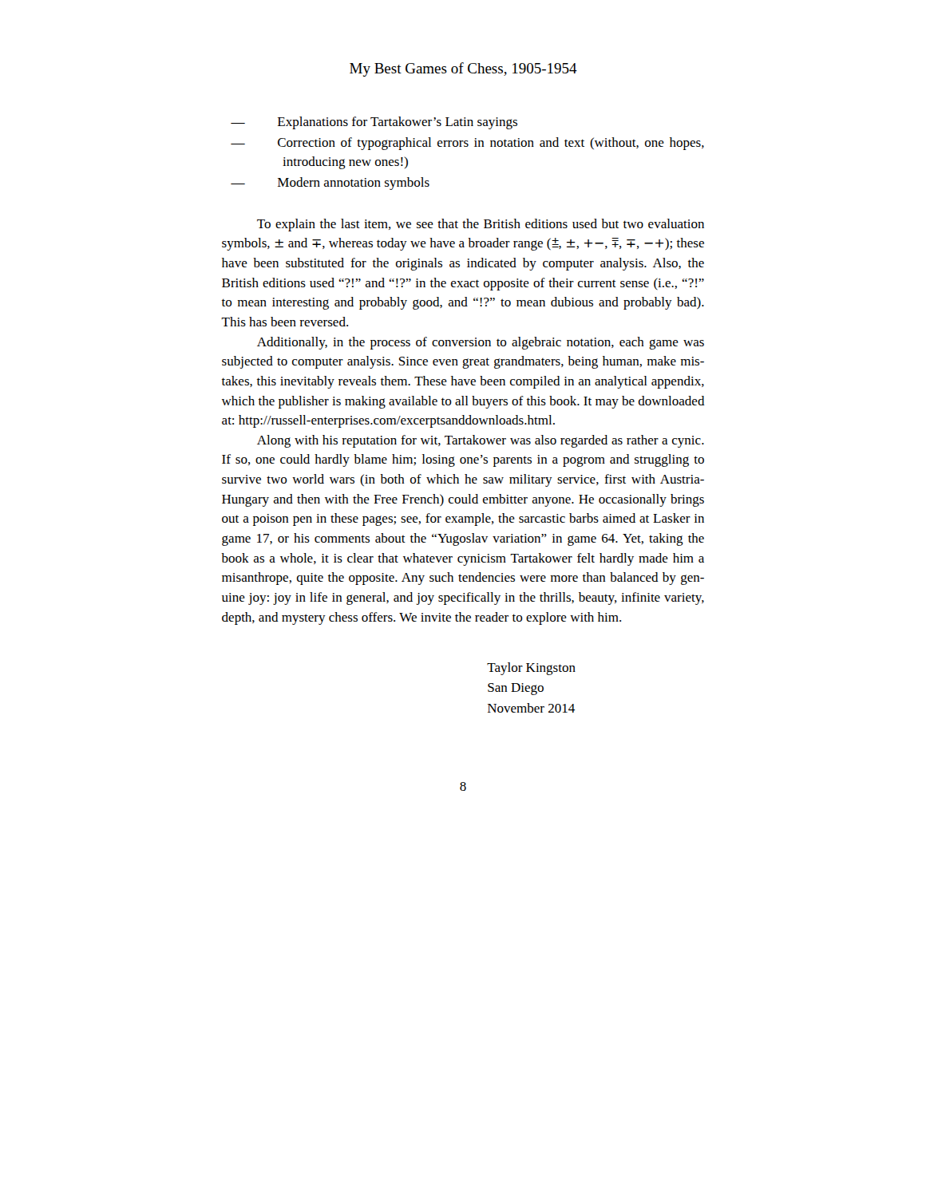My Best Games of Chess, 1905-1954
—Explanations for Tartakower’s Latin sayings
—Correction of typographical errors in notation and text (without, one hopes, introducing new ones!)
—Modern annotation symbols
To explain the last item, we see that the British editions used but two evaluation symbols, ± and ∓, whereas today we have a broader range (⩲, ±, +−, ⩱, ∓, −+); these have been substituted for the originals as indicated by computer analysis. Also, the British editions used “?!” and “!?” in the exact opposite of their current sense (i.e., “?!” to mean interesting and probably good, and “!?” to mean dubious and probably bad). This has been reversed.
Additionally, in the process of conversion to algebraic notation, each game was subjected to computer analysis. Since even great grandmaters, being human, make mistakes, this inevitably reveals them. These have been compiled in an analytical appendix, which the publisher is making available to all buyers of this book. It may be downloaded at: http://russell-enterprises.com/excerptsanddownloads.html.
Along with his reputation for wit, Tartakower was also regarded as rather a cynic. If so, one could hardly blame him; losing one’s parents in a pogrom and struggling to survive two world wars (in both of which he saw military service, first with Austria-Hungary and then with the Free French) could embitter anyone. He occasionally brings out a poison pen in these pages; see, for example, the sarcastic barbs aimed at Lasker in game 17, or his comments about the “Yugoslav variation” in game 64. Yet, taking the book as a whole, it is clear that whatever cynicism Tartakower felt hardly made him a misanthrope, quite the opposite. Any such tendencies were more than balanced by genuine joy: joy in life in general, and joy specifically in the thrills, beauty, infinite variety, depth, and mystery chess offers. We invite the reader to explore with him.
Taylor Kingston
San Diego
November 2014
8